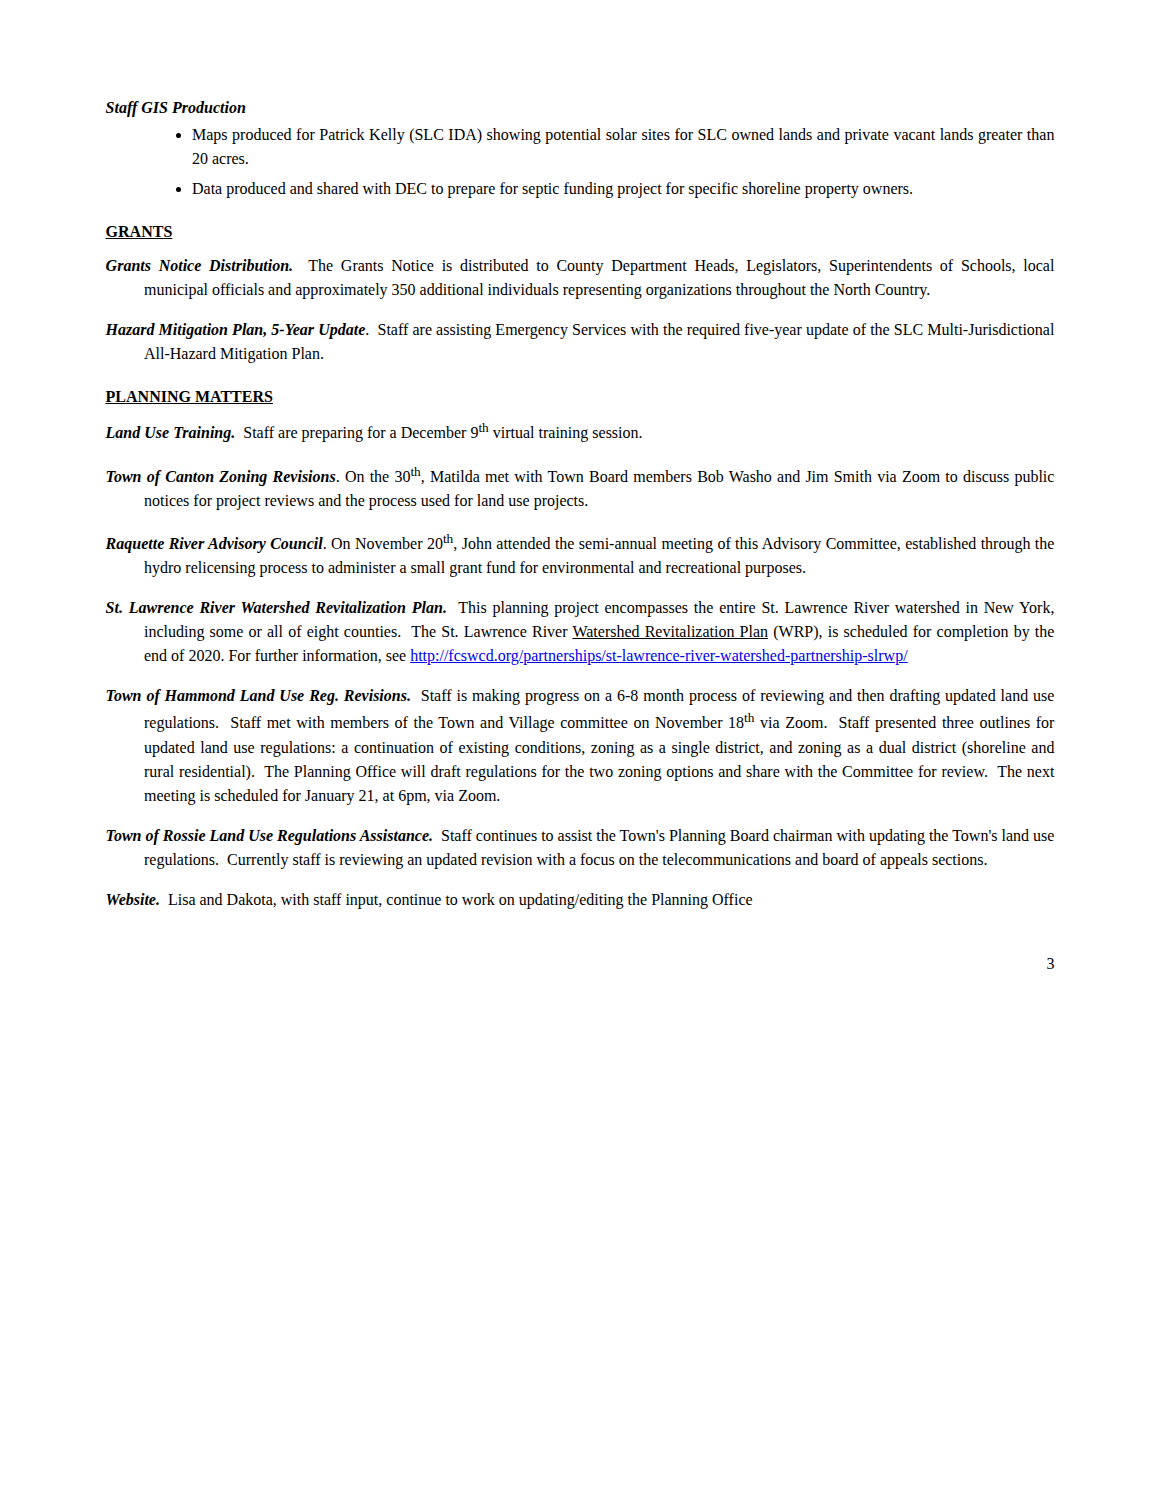Staff GIS Production
Maps produced for Patrick Kelly (SLC IDA) showing potential solar sites for SLC owned lands and private vacant lands greater than 20 acres.
Data produced and shared with DEC to prepare for septic funding project for specific shoreline property owners.
GRANTS
Grants Notice Distribution. The Grants Notice is distributed to County Department Heads, Legislators, Superintendents of Schools, local municipal officials and approximately 350 additional individuals representing organizations throughout the North Country.
Hazard Mitigation Plan, 5-Year Update. Staff are assisting Emergency Services with the required five-year update of the SLC Multi-Jurisdictional All-Hazard Mitigation Plan.
PLANNING MATTERS
Land Use Training. Staff are preparing for a December 9th virtual training session.
Town of Canton Zoning Revisions. On the 30th, Matilda met with Town Board members Bob Washo and Jim Smith via Zoom to discuss public notices for project reviews and the process used for land use projects.
Raquette River Advisory Council. On November 20th, John attended the semi-annual meeting of this Advisory Committee, established through the hydro relicensing process to administer a small grant fund for environmental and recreational purposes.
St. Lawrence River Watershed Revitalization Plan. This planning project encompasses the entire St. Lawrence River watershed in New York, including some or all of eight counties. The St. Lawrence River Watershed Revitalization Plan (WRP), is scheduled for completion by the end of 2020. For further information, see http://fcswcd.org/partnerships/st-lawrence-river-watershed-partnership-slrwp/
Town of Hammond Land Use Reg. Revisions. Staff is making progress on a 6-8 month process of reviewing and then drafting updated land use regulations. Staff met with members of the Town and Village committee on November 18th via Zoom. Staff presented three outlines for updated land use regulations: a continuation of existing conditions, zoning as a single district, and zoning as a dual district (shoreline and rural residential). The Planning Office will draft regulations for the two zoning options and share with the Committee for review. The next meeting is scheduled for January 21, at 6pm, via Zoom.
Town of Rossie Land Use Regulations Assistance. Staff continues to assist the Town's Planning Board chairman with updating the Town's land use regulations. Currently staff is reviewing an updated revision with a focus on the telecommunications and board of appeals sections.
Website. Lisa and Dakota, with staff input, continue to work on updating/editing the Planning Office
3